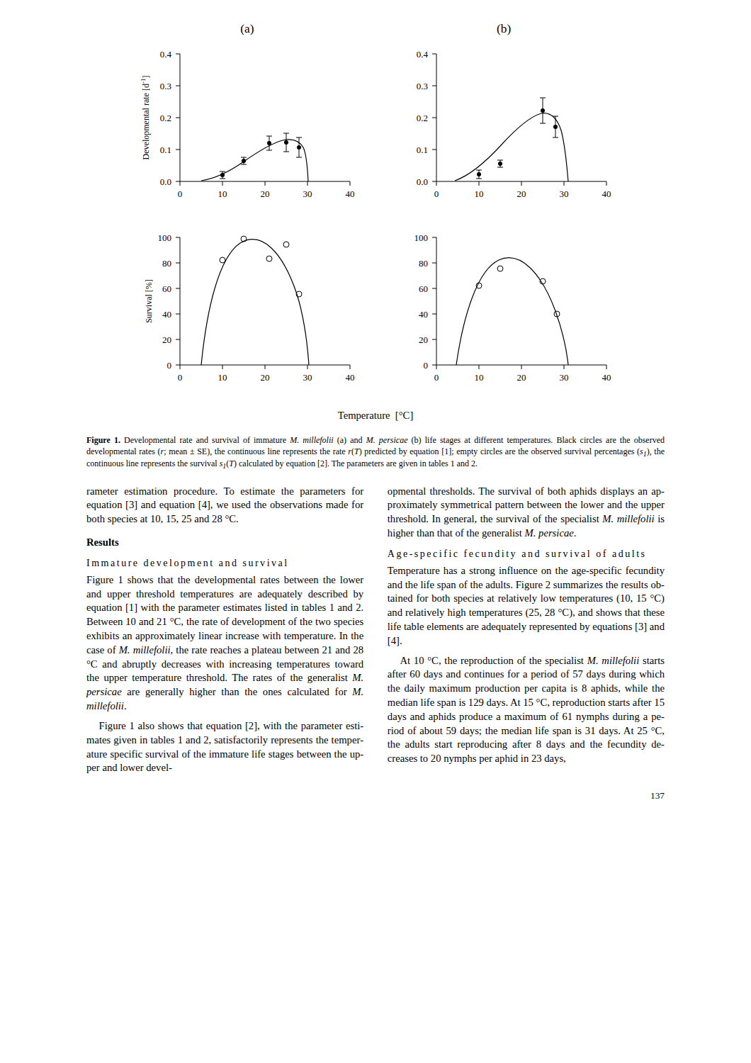(a)
0.0 0.1 0.2 0.3 0.4 0 10 20 30 40 Developmental rate [d-1]
0 20 40 60 80 100 0 10 20 30 40 Survival [%]
(b)
0.0 0.1 0.2 0.3 0.4 0 10 20 30 40
0 20 40 60 80 100 0 10 20 30 40
Temperature [°C]
Figure 1. Developmental rate and survival of immature M. millefolii (a) and M. persicae (b) life stages at different temperatures. Black circles are the observed developmental rates (r; mean ± SE), the continuous line represents the rate r(T) predicted by equation [1]; empty circles are the observed survival percentages (s1), the continuous line represents the survival s1(T) calculated by equation [2]. The parameters are given in tables 1 and 2.
rameter estimation procedure. To estimate the parameters for equation [3] and equation [4], we used the observations made for both species at 10, 15, 25 and 28 °C.
Results
Immature development and survival
Figure 1 shows that the developmental rates between the lower and upper threshold temperatures are adequately described by equation [1] with the parameter estimates listed in tables 1 and 2. Between 10 and 21 °C, the rate of development of the two species exhibits an approximately linear increase with temperature. In the case of M. millefolii, the rate reaches a plateau between 21 and 28 °C and abruptly decreases with increasing temperatures toward the upper temperature threshold. The rates of the generalist M. persicae are generally higher than the ones calculated for M. millefolii.
Figure 1 also shows that equation [2], with the parameter estimates given in tables 1 and 2, satisfactorily represents the temperature specific survival of the immature life stages between the upper and lower devel-
opmental thresholds. The survival of both aphids displays an approximately symmetrical pattern between the lower and the upper threshold. In general, the survival of the specialist M. millefolii is higher than that of the generalist M. persicae.
Age-specific fecundity and survival of adults
Temperature has a strong influence on the age-specific fecundity and the life span of the adults. Figure 2 summarizes the results obtained for both species at relatively low temperatures (10, 15 °C) and relatively high temperatures (25, 28 °C), and shows that these life table elements are adequately represented by equations [3] and [4].
At 10 °C, the reproduction of the specialist M. millefolii starts after 60 days and continues for a period of 57 days during which the daily maximum production per capita is 8 aphids, while the median life span is 129 days. At 15 °C, reproduction starts after 15 days and aphids produce a maximum of 61 nymphs during a period of about 59 days; the median life span is 31 days. At 25 °C, the adults start reproducing after 8 days and the fecundity decreases to 20 nymphs per aphid in 23 days,
137